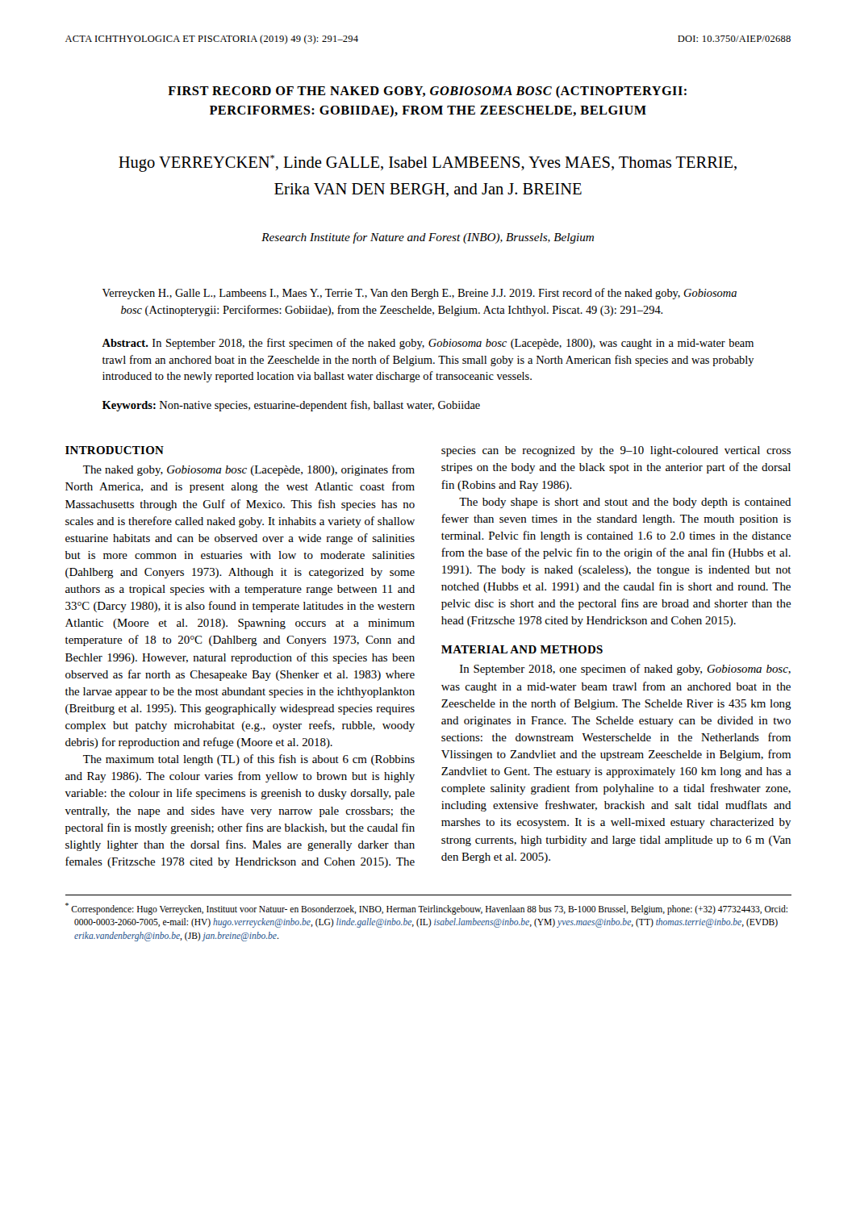ACTA ICHTHYOLOGICA ET PISCATORIA (2019) 49 (3): 291–294 DOI: 10.3750/AIEP/02688
First record of the naked goby, Gobiosoma bosc (Actinopterygii:
Perciformes: Gobiidae), from the Zeeschelde, Belgium
Hugo VERREYCKEN*, Linde GALLE, Isabel LAMBEENS, Yves MAES, Thomas TERRIE,
Erika VAN DEN BERGH, and Jan J. BREINE
Research Institute for Nature and Forest (INBO), Brussels, Belgium
Verreycken H., Galle L., Lambeens I., Maes Y., Terrie T., Van den Bergh E., Breine J.J. 2019. First record of the naked goby, Gobiosoma bosc (Actinopterygii: Perciformes: Gobiidae), from the Zeeschelde, Belgium. Acta Ichthyol. Piscat. 49 (3): 291–294.
Abstract. In September 2018, the first specimen of the naked goby, Gobiosoma bosc (Lacepède, 1800), was caught in a mid-water beam trawl from an anchored boat in the Zeeschelde in the north of Belgium. This small goby is a North American fish species and was probably introduced to the newly reported location via ballast water discharge of transoceanic vessels.
Keywords: Non-native species, estuarine-dependent fish, ballast water, Gobiidae
Introduction
The naked goby, Gobiosoma bosc (Lacepède, 1800), originates from North America, and is present along the west Atlantic coast from Massachusetts through the Gulf of Mexico. This fish species has no scales and is therefore called naked goby. It inhabits a variety of shallow estuarine habitats and can be observed over a wide range of salinities but is more common in estuaries with low to moderate salinities (Dahlberg and Conyers 1973). Although it is categorized by some authors as a tropical species with a temperature range between 11 and 33°C (Darcy 1980), it is also found in temperate latitudes in the western Atlantic (Moore et al. 2018). Spawning occurs at a minimum temperature of 18 to 20°C (Dahlberg and Conyers 1973, Conn and Bechler 1996). However, natural reproduction of this species has been observed as far north as Chesapeake Bay (Shenker et al. 1983) where the larvae appear to be the most abundant species in the ichthyoplankton (Breitburg et al. 1995). This geographically widespread species requires complex but patchy microhabitat (e.g., oyster reefs, rubble, woody debris) for reproduction and refuge (Moore et al. 2018).
The maximum total length (TL) of this fish is about 6 cm (Robbins and Ray 1986). The colour varies from yellow to brown but is highly variable: the colour in life specimens is greenish to dusky dorsally, pale ventrally, the nape and sides have very narrow pale crossbars; the pectoral fin is mostly greenish; other fins are blackish, but the caudal fin slightly lighter than the dorsal fins. Males are generally darker than females (Fritzsche 1978 cited by Hendrickson and Cohen 2015). The species can be recognized by the 9–10 light-coloured vertical cross stripes on the body and the black spot in the anterior part of the dorsal fin (Robins and Ray 1986).
The body shape is short and stout and the body depth is contained fewer than seven times in the standard length. The mouth position is terminal. Pelvic fin length is contained 1.6 to 2.0 times in the distance from the base of the pelvic fin to the origin of the anal fin (Hubbs et al. 1991). The body is naked (scaleless), the tongue is indented but not notched (Hubbs et al. 1991) and the caudal fin is short and round. The pelvic disc is short and the pectoral fins are broad and shorter than the head (Fritzsche 1978 cited by Hendrickson and Cohen 2015).
Material and Methods
In September 2018, one specimen of naked goby, Gobiosoma bosc, was caught in a mid-water beam trawl from an anchored boat in the Zeeschelde in the north of Belgium. The Schelde River is 435 km long and originates in France. The Schelde estuary can be divided in two sections: the downstream Westerschelde in the Netherlands from Vlissingen to Zandvliet and the upstream Zeeschelde in Belgium, from Zandvliet to Gent. The estuary is approximately 160 km long and has a complete salinity gradient from polyhaline to a tidal freshwater zone, including extensive freshwater, brackish and salt tidal mudflats and marshes to its ecosystem. It is a well-mixed estuary characterized by strong currents, high turbidity and large tidal amplitude up to 6 m (Van den Bergh et al. 2005).
* Correspondence: Hugo Verreycken, Instituut voor Natuur- en Bosonderzoek, INBO, Herman Teirlinckgebouw, Havenlaan 88 bus 73, B-1000 Brussel, Belgium, phone: (+32) 477324433, Orcid: 0000-0003-2060-7005, e-mail: (HV) hugo.verreycken@inbo.be, (LG) linde.galle@inbo.be, (IL) isabel.lambeens@inbo.be, (YM) yves.maes@inbo.be, (TT) thomas.terrie@inbo.be, (EVDB) erika.vandenbergh@inbo.be, (JB) jan.breine@inbo.be.